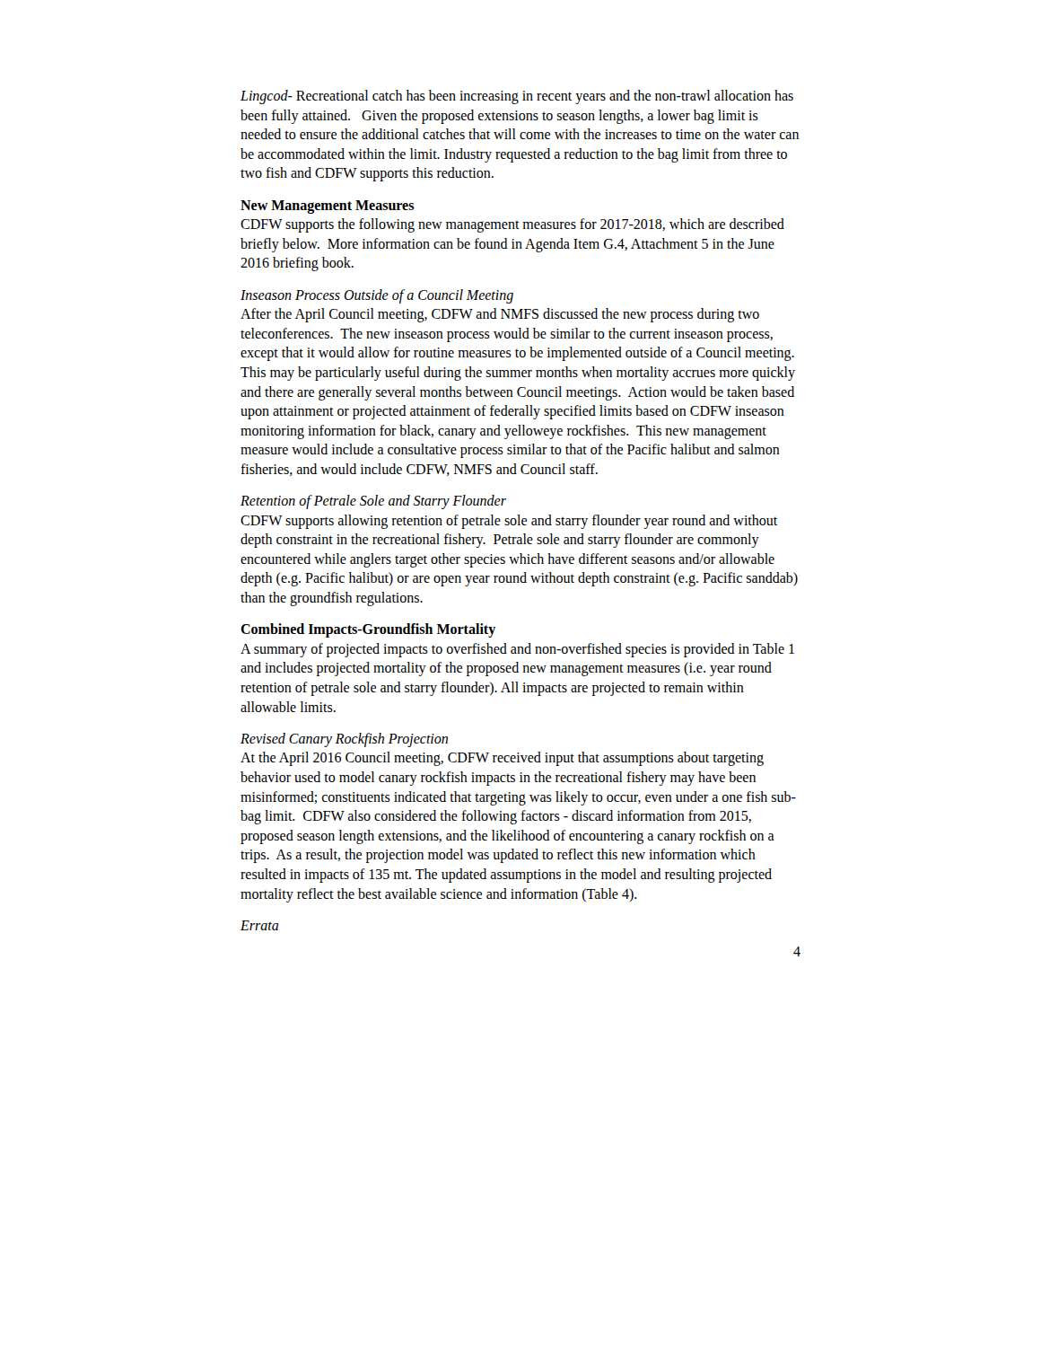Lingcod- Recreational catch has been increasing in recent years and the non-trawl allocation has been fully attained. Given the proposed extensions to season lengths, a lower bag limit is needed to ensure the additional catches that will come with the increases to time on the water can be accommodated within the limit. Industry requested a reduction to the bag limit from three to two fish and CDFW supports this reduction.
New Management Measures
CDFW supports the following new management measures for 2017-2018, which are described briefly below. More information can be found in Agenda Item G.4, Attachment 5 in the June 2016 briefing book.
Inseason Process Outside of a Council Meeting
After the April Council meeting, CDFW and NMFS discussed the new process during two teleconferences. The new inseason process would be similar to the current inseason process, except that it would allow for routine measures to be implemented outside of a Council meeting. This may be particularly useful during the summer months when mortality accrues more quickly and there are generally several months between Council meetings. Action would be taken based upon attainment or projected attainment of federally specified limits based on CDFW inseason monitoring information for black, canary and yelloweye rockfishes. This new management measure would include a consultative process similar to that of the Pacific halibut and salmon fisheries, and would include CDFW, NMFS and Council staff.
Retention of Petrale Sole and Starry Flounder
CDFW supports allowing retention of petrale sole and starry flounder year round and without depth constraint in the recreational fishery. Petrale sole and starry flounder are commonly encountered while anglers target other species which have different seasons and/or allowable depth (e.g. Pacific halibut) or are open year round without depth constraint (e.g. Pacific sanddab) than the groundfish regulations.
Combined Impacts-Groundfish Mortality
A summary of projected impacts to overfished and non-overfished species is provided in Table 1 and includes projected mortality of the proposed new management measures (i.e. year round retention of petrale sole and starry flounder). All impacts are projected to remain within allowable limits.
Revised Canary Rockfish Projection
At the April 2016 Council meeting, CDFW received input that assumptions about targeting behavior used to model canary rockfish impacts in the recreational fishery may have been misinformed; constituents indicated that targeting was likely to occur, even under a one fish sub-bag limit. CDFW also considered the following factors - discard information from 2015, proposed season length extensions, and the likelihood of encountering a canary rockfish on a trips. As a result, the projection model was updated to reflect this new information which resulted in impacts of 135 mt. The updated assumptions in the model and resulting projected mortality reflect the best available science and information (Table 4).
Errata
4